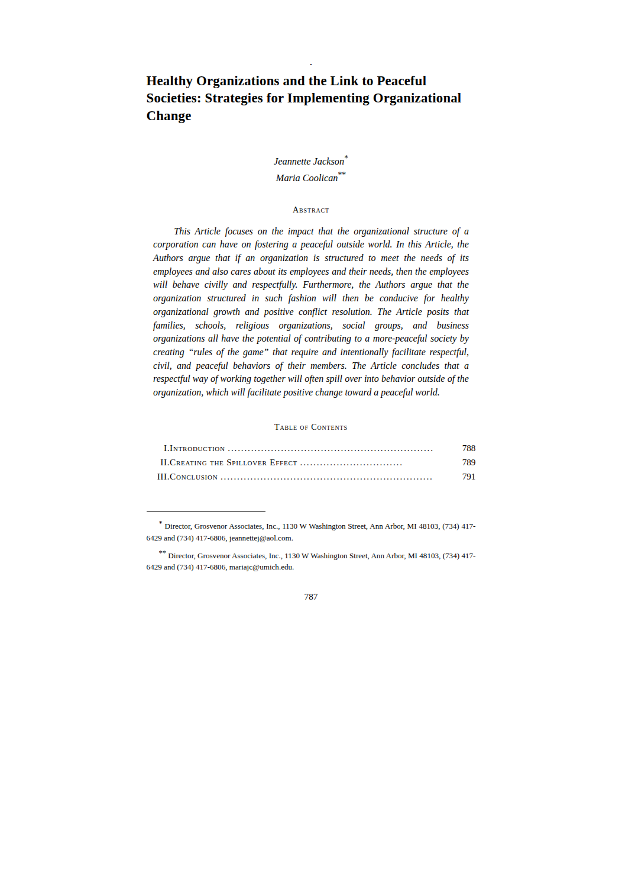·
Healthy Organizations and the Link to Peaceful Societies: Strategies for Implementing Organizational Change
Jeannette Jackson*
Maria Coolican**
Abstract
This Article focuses on the impact that the organizational structure of a corporation can have on fostering a peaceful outside world. In this Article, the Authors argue that if an organization is structured to meet the needs of its employees and also cares about its employees and their needs, then the employees will behave civilly and respectfully. Furthermore, the Authors argue that the organization structured in such fashion will then be conducive for healthy organizational growth and positive conflict resolution. The Article posits that families, schools, religious organizations, social groups, and business organizations all have the potential of contributing to a more-peaceful society by creating “rules of the game” that require and intentionally facilitate respectful, civil, and peaceful behaviors of their members. The Article concludes that a respectful way of working together will often spill over into behavior outside of the organization, which will facilitate positive change toward a peaceful world.
Table of Contents
| I. | Introduction .............................................................. | 788 |
| II. | Creating the Spillover Effect ............................... | 789 |
| III. | Conclusion ................................................................ | 791 |
* Director, Grosvenor Associates, Inc., 1130 W Washington Street, Ann Arbor, MI 48103, (734) 417-6429 and (734) 417-6806, jeannettej@aol.com.
** Director, Grosvenor Associates, Inc., 1130 W Washington Street, Ann Arbor, MI 48103, (734) 417-6429 and (734) 417-6806, mariajc@umich.edu.
787